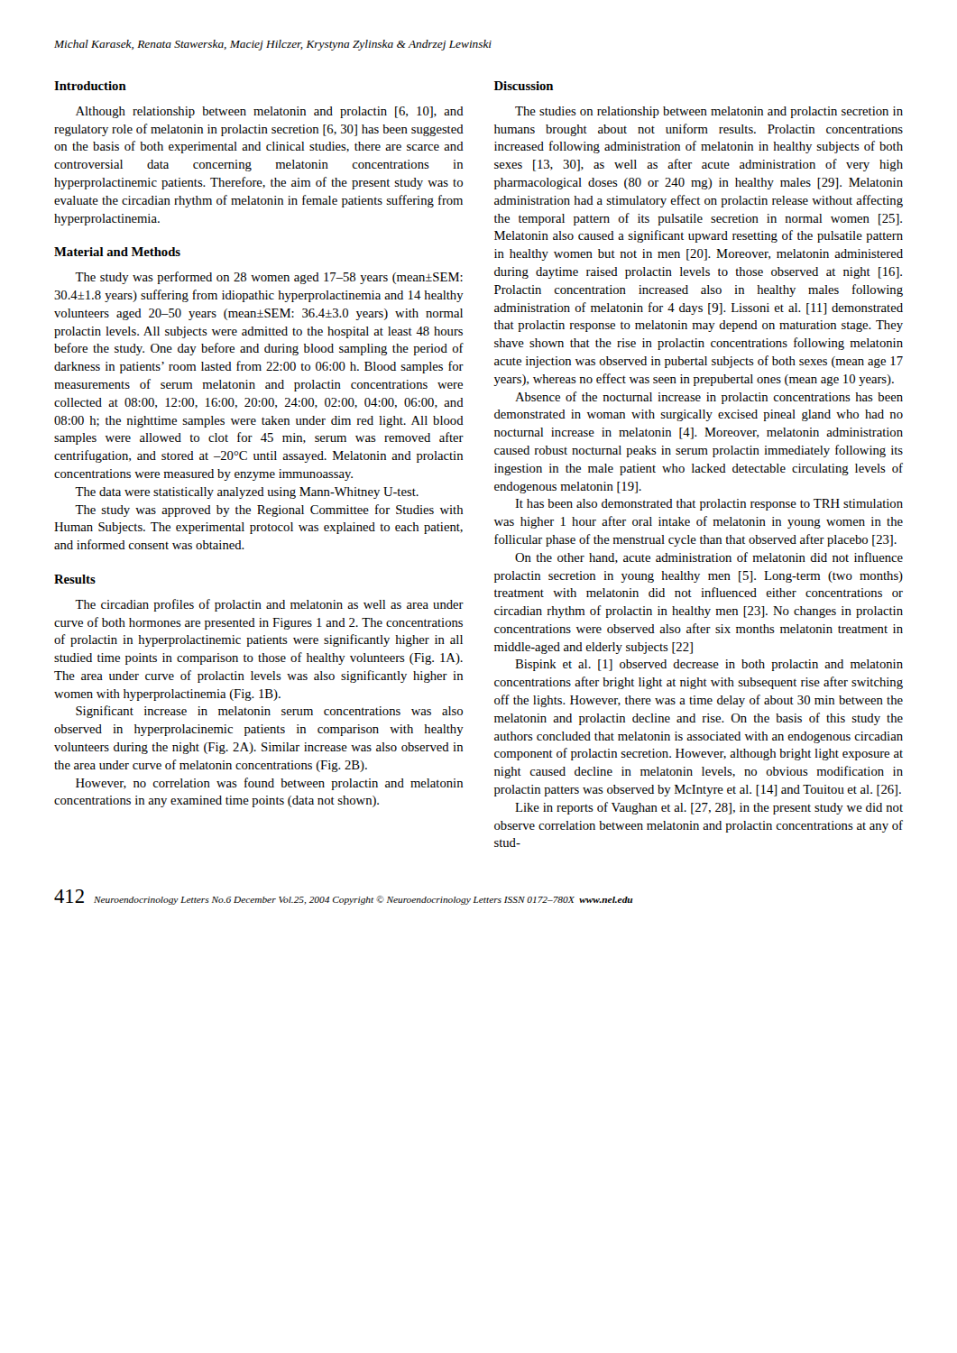Michal Karasek, Renata Stawerska, Maciej Hilczer, Krystyna Zylinska & Andrzej Lewinski
Introduction
Although relationship between melatonin and prolactin [6, 10], and regulatory role of melatonin in prolactin secretion [6, 30] has been suggested on the basis of both experimental and clinical studies, there are scarce and controversial data concerning melatonin concentrations in hyperprolactinemic patients. Therefore, the aim of the present study was to evaluate the circadian rhythm of melatonin in female patients suffering from hyperprolactinemia.
Material and Methods
The study was performed on 28 women aged 17–58 years (mean±SEM: 30.4±1.8 years) suffering from idiopathic hyperprolactinemia and 14 healthy volunteers aged 20–50 years (mean±SEM: 36.4±3.0 years) with normal prolactin levels. All subjects were admitted to the hospital at least 48 hours before the study. One day before and during blood sampling the period of darkness in patients’ room lasted from 22:00 to 06:00 h. Blood samples for measurements of serum melatonin and prolactin concentrations were collected at 08:00, 12:00, 16:00, 20:00, 24:00, 02:00, 04:00, 06:00, and 08:00 h; the nighttime samples were taken under dim red light. All blood samples were allowed to clot for 45 min, serum was removed after centrifugation, and stored at –20°C until assayed. Melatonin and prolactin concentrations were measured by enzyme immunoassay.
The data were statistically analyzed using Mann-Whitney U-test.
The study was approved by the Regional Committee for Studies with Human Subjects. The experimental protocol was explained to each patient, and informed consent was obtained.
Results
The circadian profiles of prolactin and melatonin as well as area under curve of both hormones are presented in Figures 1 and 2. The concentrations of prolactin in hyperprolactinemic patients were significantly higher in all studied time points in comparison to those of healthy volunteers (Fig. 1A). The area under curve of prolactin levels was also significantly higher in women with hyperprolactinemia (Fig. 1B).
Significant increase in melatonin serum concentrations was also observed in hyperprolacinemic patients in comparison with healthy volunteers during the night (Fig. 2A). Similar increase was also observed in the area under curve of melatonin concentrations (Fig. 2B).
However, no correlation was found between prolactin and melatonin concentrations in any examined time points (data not shown).
Discussion
The studies on relationship between melatonin and prolactin secretion in humans brought about not uniform results. Prolactin concentrations increased following administration of melatonin in healthy subjects of both sexes [13, 30], as well as after acute administration of very high pharmacological doses (80 or 240 mg) in healthy males [29]. Melatonin administration had a stimulatory effect on prolactin release without affecting the temporal pattern of its pulsatile secretion in normal women [25]. Melatonin also caused a significant upward resetting of the pulsatile pattern in healthy women but not in men [20]. Moreover, melatonin administered during daytime raised prolactin levels to those observed at night [16]. Prolactin concentration increased also in healthy males following administration of melatonin for 4 days [9]. Lissoni et al. [11] demonstrated that prolactin response to melatonin may depend on maturation stage. They shave shown that the rise in prolactin concentrations following melatonin acute injection was observed in pubertal subjects of both sexes (mean age 17 years), whereas no effect was seen in prepubertal ones (mean age 10 years).
Absence of the nocturnal increase in prolactin concentrations has been demonstrated in woman with surgically excised pineal gland who had no nocturnal increase in melatonin [4]. Moreover, melatonin administration caused robust nocturnal peaks in serum prolactin immediately following its ingestion in the male patient who lacked detectable circulating levels of endogenous melatonin [19].
It has been also demonstrated that prolactin response to TRH stimulation was higher 1 hour after oral intake of melatonin in young women in the follicular phase of the menstrual cycle than that observed after placebo [23].
On the other hand, acute administration of melatonin did not influence prolactin secretion in young healthy men [5]. Long-term (two months) treatment with melatonin did not influenced either concentrations or circadian rhythm of prolactin in healthy men [23]. No changes in prolactin concentrations were observed also after six months melatonin treatment in middle-aged and elderly subjects [22]
Bispink et al. [1] observed decrease in both prolactin and melatonin concentrations after bright light at night with subsequent rise after switching off the lights. However, there was a time delay of about 30 min between the melatonin and prolactin decline and rise. On the basis of this study the authors concluded that melatonin is associated with an endogenous circadian component of prolactin secretion. However, although bright light exposure at night caused decline in melatonin levels, no obvious modification in prolactin patters was observed by McIntyre et al. [14] and Touitou et al. [26].
Like in reports of Vaughan et al. [27, 28], in the present study we did not observe correlation between melatonin and prolactin concentrations at any of stud-
412 Neuroendocrinology Letters No.6 December Vol.25, 2004 Copyright © Neuroendocrinology Letters ISSN 0172–780X www.nel.edu